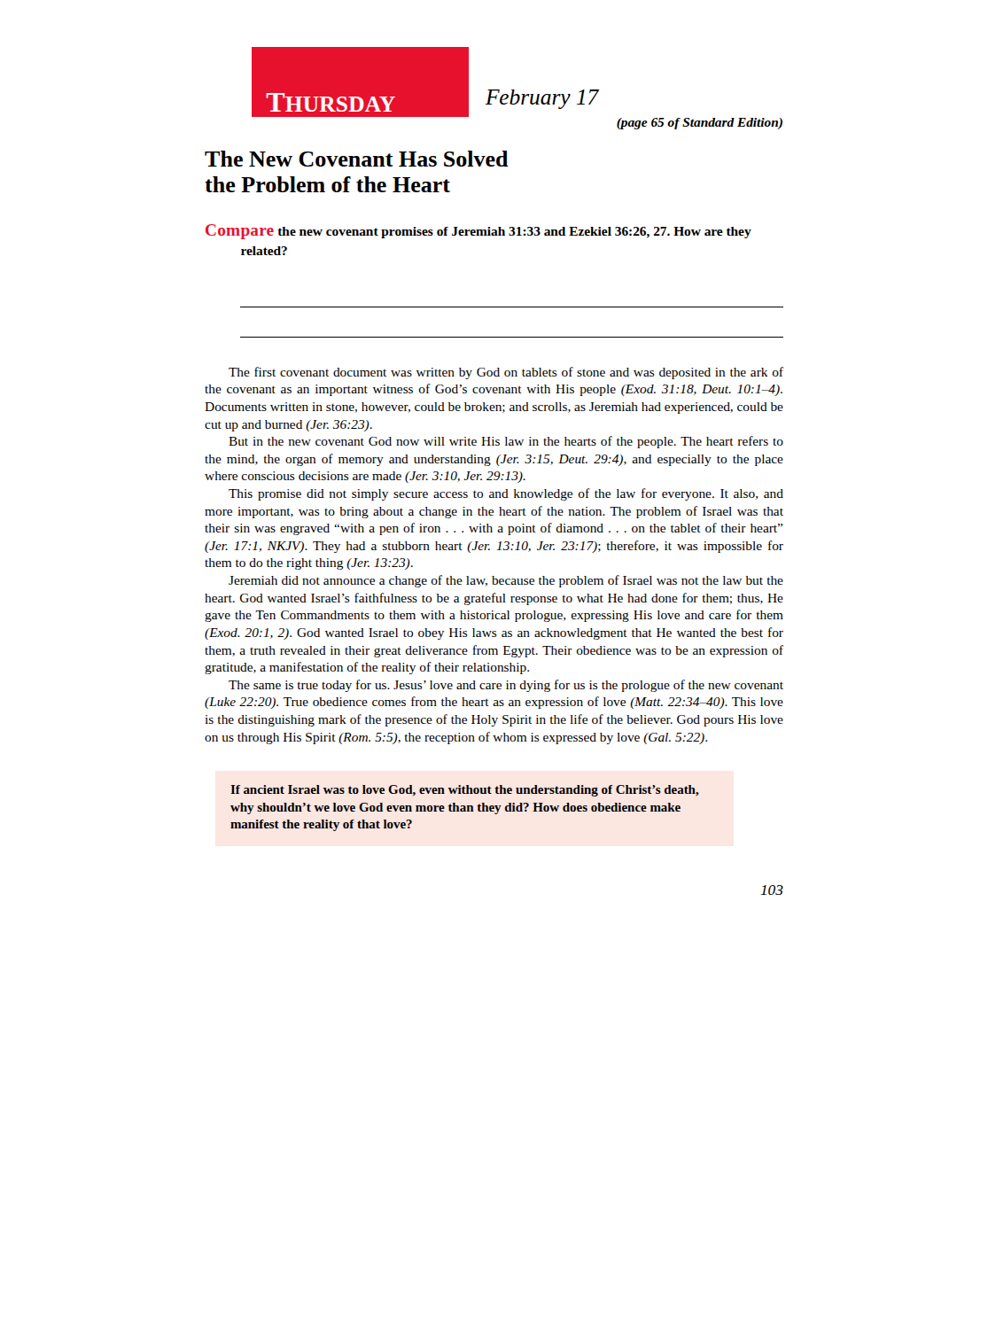THURSDAY
February 17
(page 65 of Standard Edition)
The New Covenant Has Solved
the Problem of the Heart
Compare the new covenant promises of Jeremiah 31:33 and Ezekiel 36:26, 27. How are they related?
The first covenant document was written by God on tablets of stone and was deposited in the ark of the covenant as an important witness of God’s covenant with His people (Exod. 31:18, Deut. 10:1–4). Documents written in stone, however, could be broken; and scrolls, as Jeremiah had experienced, could be cut up and burned (Jer. 36:23).
But in the new covenant God now will write His law in the hearts of the people. The heart refers to the mind, the organ of memory and understanding (Jer. 3:15, Deut. 29:4), and especially to the place where conscious decisions are made (Jer. 3:10, Jer. 29:13).
This promise did not simply secure access to and knowledge of the law for everyone. It also, and more important, was to bring about a change in the heart of the nation. The problem of Israel was that their sin was engraved “with a pen of iron . . . with a point of diamond . . . on the tablet of their heart” (Jer. 17:1, NKJV). They had a stubborn heart (Jer. 13:10, Jer. 23:17); therefore, it was impossible for them to do the right thing (Jer. 13:23).
Jeremiah did not announce a change of the law, because the problem of Israel was not the law but the heart. God wanted Israel’s faithfulness to be a grateful response to what He had done for them; thus, He gave the Ten Commandments to them with a historical prologue, expressing His love and care for them (Exod. 20:1, 2). God wanted Israel to obey His laws as an acknowledgment that He wanted the best for them, a truth revealed in their great deliverance from Egypt. Their obedience was to be an expression of gratitude, a manifestation of the reality of their relationship.
The same is true today for us. Jesus’ love and care in dying for us is the prologue of the new covenant (Luke 22:20). True obedience comes from the heart as an expression of love (Matt. 22:34–40). This love is the distinguishing mark of the presence of the Holy Spirit in the life of the believer. God pours His love on us through His Spirit (Rom. 5:5), the reception of whom is expressed by love (Gal. 5:22).
If ancient Israel was to love God, even without the understanding of Christ’s death, why shouldn’t we love God even more than they did? How does obedience make manifest the reality of that love?
103